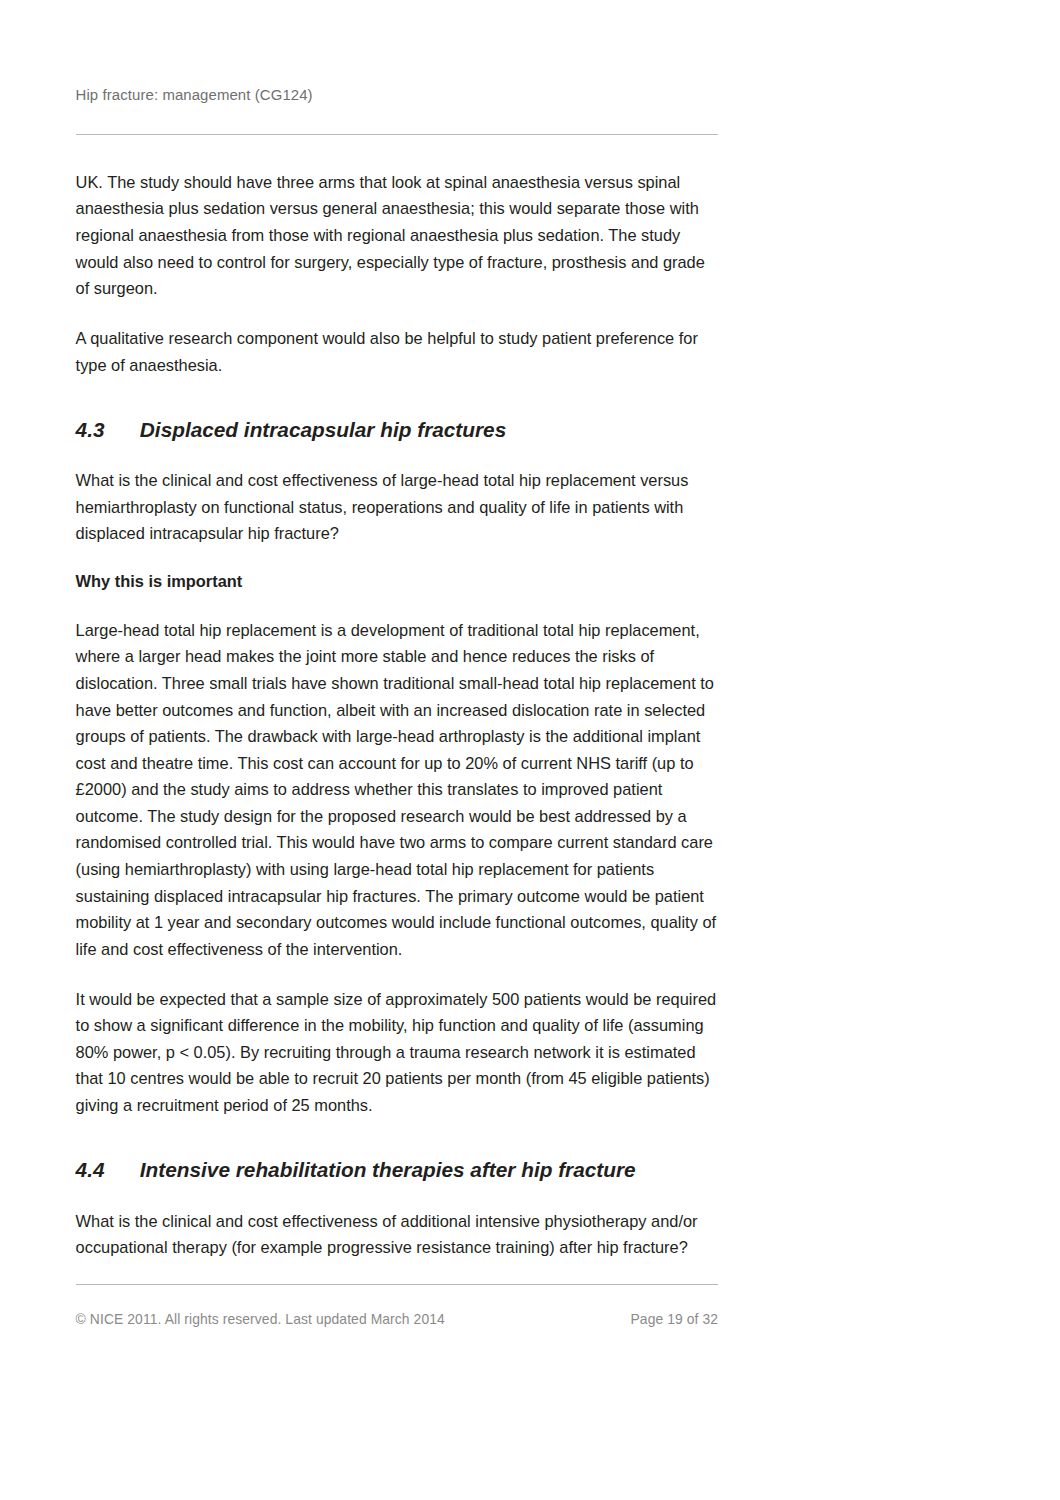Hip fracture: management (CG124)
UK. The study should have three arms that look at spinal anaesthesia versus spinal anaesthesia plus sedation versus general anaesthesia; this would separate those with regional anaesthesia from those with regional anaesthesia plus sedation. The study would also need to control for surgery, especially type of fracture, prosthesis and grade of surgeon.
A qualitative research component would also be helpful to study patient preference for type of anaesthesia.
4.3 Displaced intracapsular hip fractures
What is the clinical and cost effectiveness of large-head total hip replacement versus hemiarthroplasty on functional status, reoperations and quality of life in patients with displaced intracapsular hip fracture?
Why this is important
Large-head total hip replacement is a development of traditional total hip replacement, where a larger head makes the joint more stable and hence reduces the risks of dislocation. Three small trials have shown traditional small-head total hip replacement to have better outcomes and function, albeit with an increased dislocation rate in selected groups of patients. The drawback with large-head arthroplasty is the additional implant cost and theatre time. This cost can account for up to 20% of current NHS tariff (up to £2000) and the study aims to address whether this translates to improved patient outcome. The study design for the proposed research would be best addressed by a randomised controlled trial. This would have two arms to compare current standard care (using hemiarthroplasty) with using large-head total hip replacement for patients sustaining displaced intracapsular hip fractures. The primary outcome would be patient mobility at 1 year and secondary outcomes would include functional outcomes, quality of life and cost effectiveness of the intervention.
It would be expected that a sample size of approximately 500 patients would be required to show a significant difference in the mobility, hip function and quality of life (assuming 80% power, p < 0.05). By recruiting through a trauma research network it is estimated that 10 centres would be able to recruit 20 patients per month (from 45 eligible patients) giving a recruitment period of 25 months.
4.4 Intensive rehabilitation therapies after hip fracture
What is the clinical and cost effectiveness of additional intensive physiotherapy and/or occupational therapy (for example progressive resistance training) after hip fracture?
© NICE 2011. All rights reserved. Last updated March 2014 Page 19 of 32